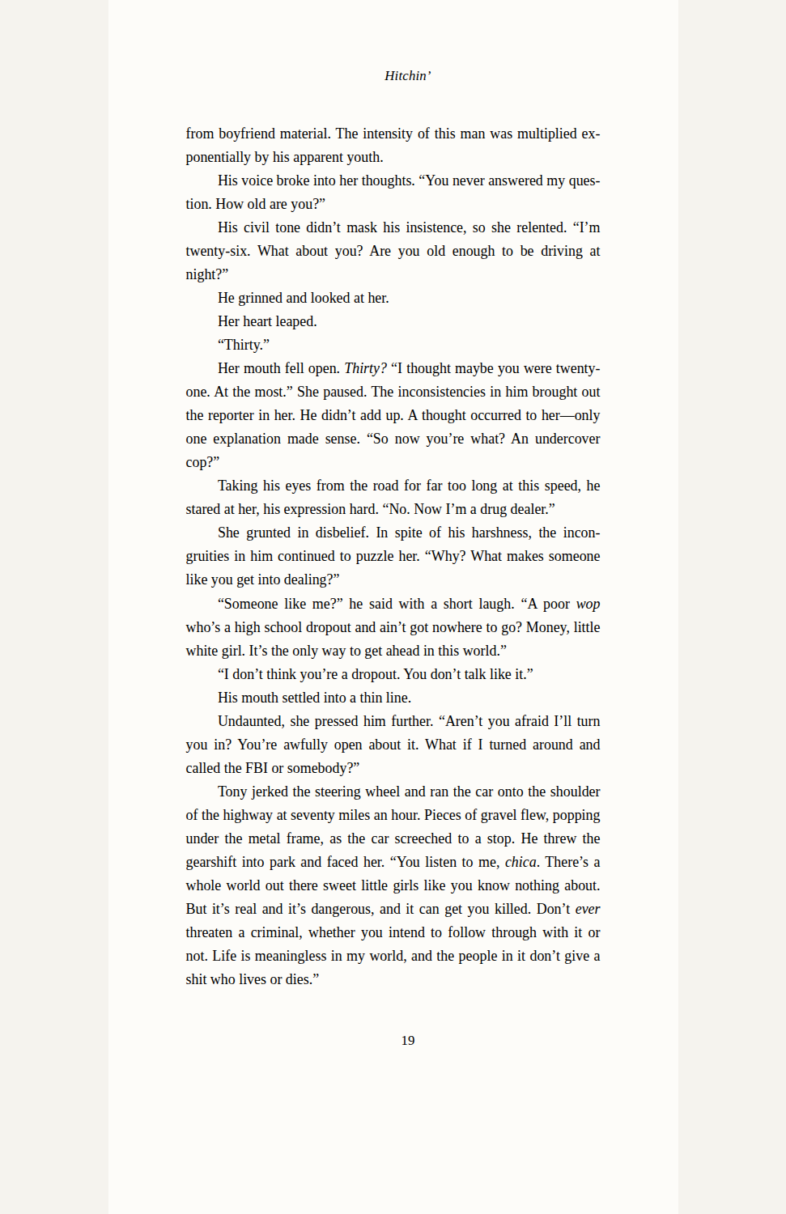Hitchin’
from boyfriend material. The intensity of this man was multiplied exponentially by his apparent youth.
His voice broke into her thoughts. “You never answered my question. How old are you?”
His civil tone didn’t mask his insistence, so she relented. “I’m twenty-six. What about you? Are you old enough to be driving at night?”
He grinned and looked at her.
Her heart leaped.
“Thirty.”
Her mouth fell open. Thirty? “I thought maybe you were twenty-one. At the most.” She paused. The inconsistencies in him brought out the reporter in her. He didn’t add up. A thought occurred to her—only one explanation made sense. “So now you’re what? An undercover cop?”
Taking his eyes from the road for far too long at this speed, he stared at her, his expression hard. “No. Now I’m a drug dealer.”
She grunted in disbelief. In spite of his harshness, the incongruities in him continued to puzzle her. “Why? What makes someone like you get into dealing?”
“Someone like me?” he said with a short laugh. “A poor wop who’s a high school dropout and ain’t got nowhere to go? Money, little white girl. It’s the only way to get ahead in this world.”
“I don’t think you’re a dropout. You don’t talk like it.”
His mouth settled into a thin line.
Undaunted, she pressed him further. “Aren’t you afraid I’ll turn you in? You’re awfully open about it. What if I turned around and called the FBI or somebody?”
Tony jerked the steering wheel and ran the car onto the shoulder of the highway at seventy miles an hour. Pieces of gravel flew, popping under the metal frame, as the car screeched to a stop. He threw the gearshift into park and faced her. “You listen to me, chica. There’s a whole world out there sweet little girls like you know nothing about. But it’s real and it’s dangerous, and it can get you killed. Don’t ever threaten a criminal, whether you intend to follow through with it or not. Life is meaningless in my world, and the people in it don’t give a shit who lives or dies.”
19